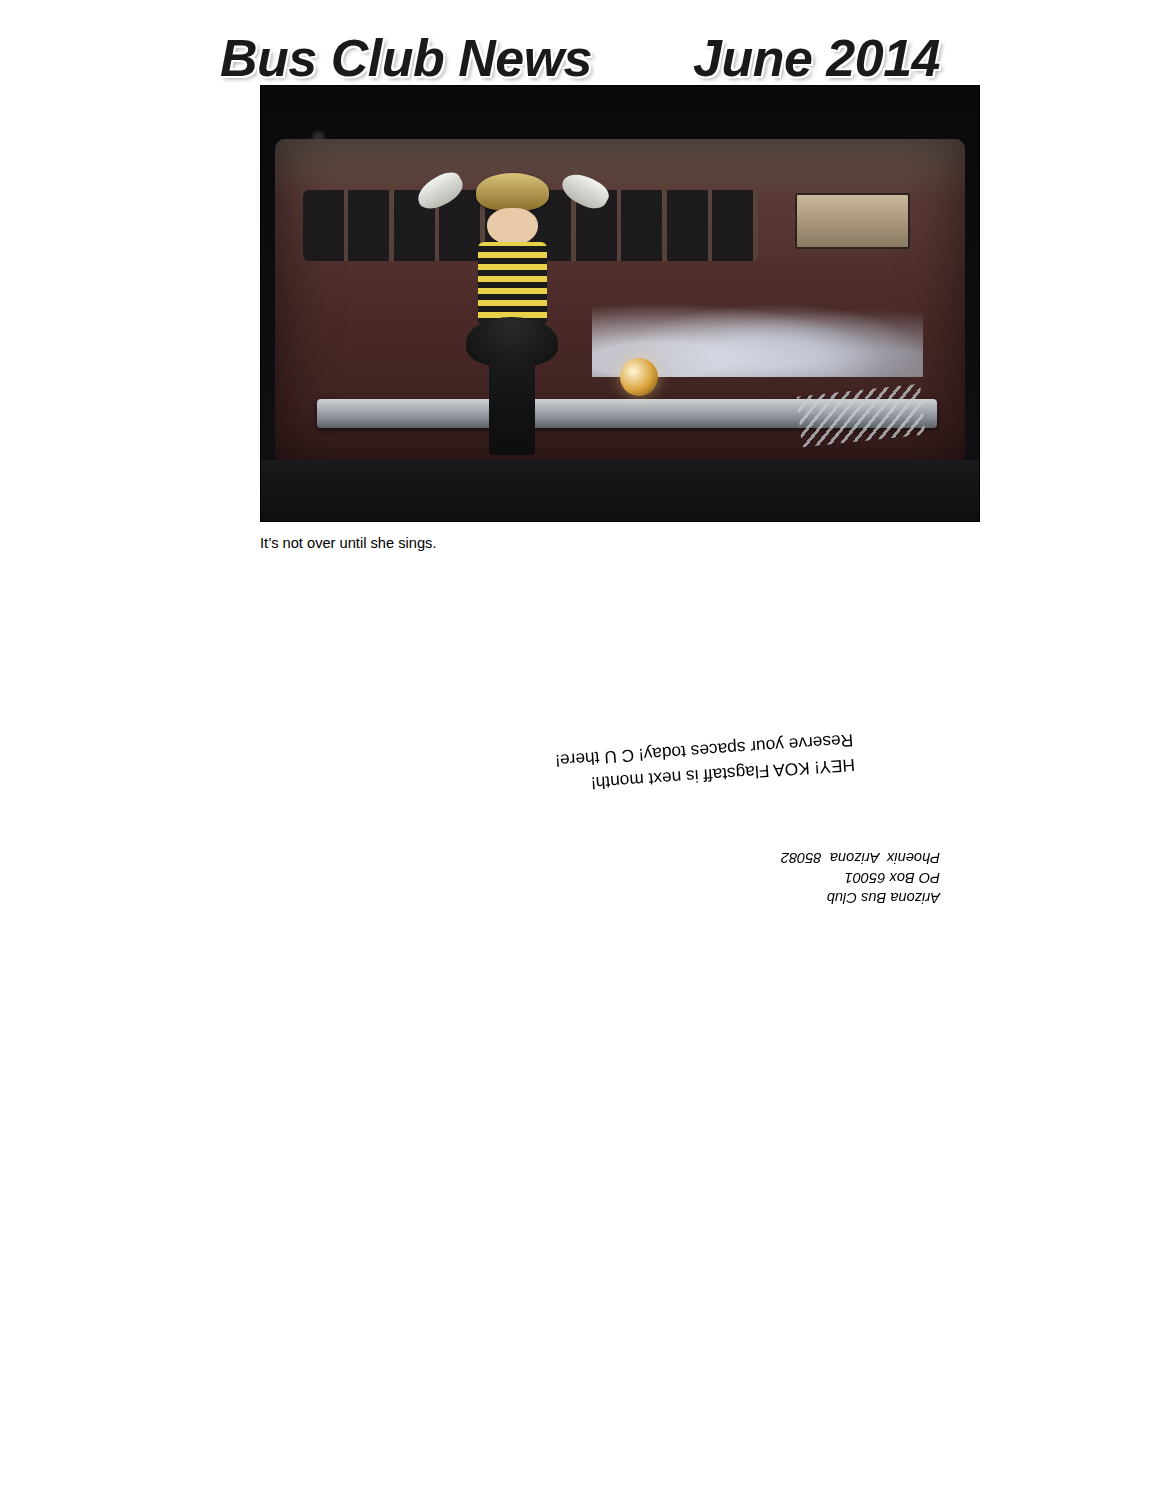Bus Club News
June 2014
It’s not over until she sings.
Arizona Bus Club
PO Box 65001
Phoenix Arizona 85082
HEY! KOA Flagstaff is next month!
Reserve your spaces today! C U there!